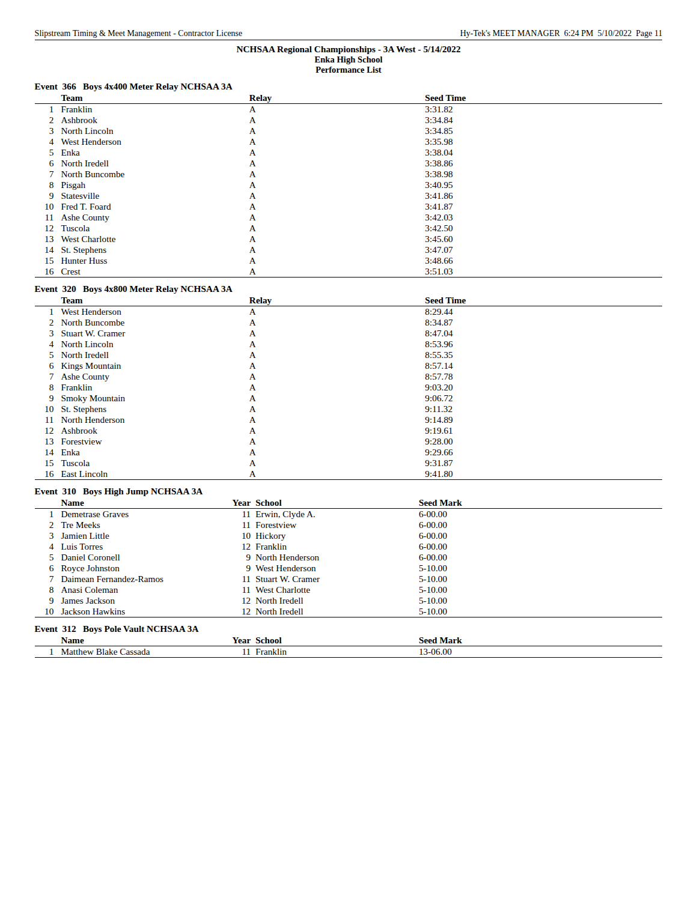Slipstream Timing & Meet Management - Contractor License Hy-Tek's MEET MANAGER 6:24 PM 5/10/2022 Page 11
NCHSAA Regional Championships - 3A West - 5/14/2022
Enka High School
Performance List
Event 366 Boys 4x400 Meter Relay NCHSAA 3A
| | Team | Relay | Seed Time | |
| --- | --- | --- | --- | --- |
| 1 | Franklin | A | 3:31.82 | |
| 2 | Ashbrook | A | 3:34.84 | |
| 3 | North Lincoln | A | 3:34.85 | |
| 4 | West Henderson | A | 3:35.98 | |
| 5 | Enka | A | 3:38.04 | |
| 6 | North Iredell | A | 3:38.86 | |
| 7 | North Buncombe | A | 3:38.98 | |
| 8 | Pisgah | A | 3:40.95 | |
| 9 | Statesville | A | 3:41.86 | |
| 10 | Fred T. Foard | A | 3:41.87 | |
| 11 | Ashe County | A | 3:42.03 | |
| 12 | Tuscola | A | 3:42.50 | |
| 13 | West Charlotte | A | 3:45.60 | |
| 14 | St. Stephens | A | 3:47.07 | |
| 15 | Hunter Huss | A | 3:48.66 | |
| 16 | Crest | A | 3:51.03 | |
Event 320 Boys 4x800 Meter Relay NCHSAA 3A
| | Team | Relay | Seed Time | |
| --- | --- | --- | --- | --- |
| 1 | West Henderson | A | 8:29.44 | |
| 2 | North Buncombe | A | 8:34.87 | |
| 3 | Stuart W. Cramer | A | 8:47.04 | |
| 4 | North Lincoln | A | 8:53.96 | |
| 5 | North Iredell | A | 8:55.35 | |
| 6 | Kings Mountain | A | 8:57.14 | |
| 7 | Ashe County | A | 8:57.78 | |
| 8 | Franklin | A | 9:03.20 | |
| 9 | Smoky Mountain | A | 9:06.72 | |
| 10 | St. Stephens | A | 9:11.32 | |
| 11 | North Henderson | A | 9:14.89 | |
| 12 | Ashbrook | A | 9:19.61 | |
| 13 | Forestview | A | 9:28.00 | |
| 14 | Enka | A | 9:29.66 | |
| 15 | Tuscola | A | 9:31.87 | |
| 16 | East Lincoln | A | 9:41.80 | |
Event 310 Boys High Jump NCHSAA 3A
| | Name | Year | School | Seed Mark | |
| --- | --- | --- | --- | --- | --- |
| 1 | Demetrase Graves | 11 | Erwin, Clyde A. | 6-00.00 | |
| 2 | Tre Meeks | 11 | Forestview | 6-00.00 | |
| 3 | Jamien Little | 10 | Hickory | 6-00.00 | |
| 4 | Luis Torres | 12 | Franklin | 6-00.00 | |
| 5 | Daniel Coronell | 9 | North Henderson | 6-00.00 | |
| 6 | Royce Johnston | 9 | West Henderson | 5-10.00 | |
| 7 | Daimean Fernandez-Ramos | 11 | Stuart W. Cramer | 5-10.00 | |
| 8 | Anasi Coleman | 11 | West Charlotte | 5-10.00 | |
| 9 | James Jackson | 12 | North Iredell | 5-10.00 | |
| 10 | Jackson Hawkins | 12 | North Iredell | 5-10.00 | |
Event 312 Boys Pole Vault NCHSAA 3A
| | Name | Year | School | Seed Mark | |
| --- | --- | --- | --- | --- | --- |
| 1 | Matthew Blake Cassada | 11 | Franklin | 13-06.00 | |